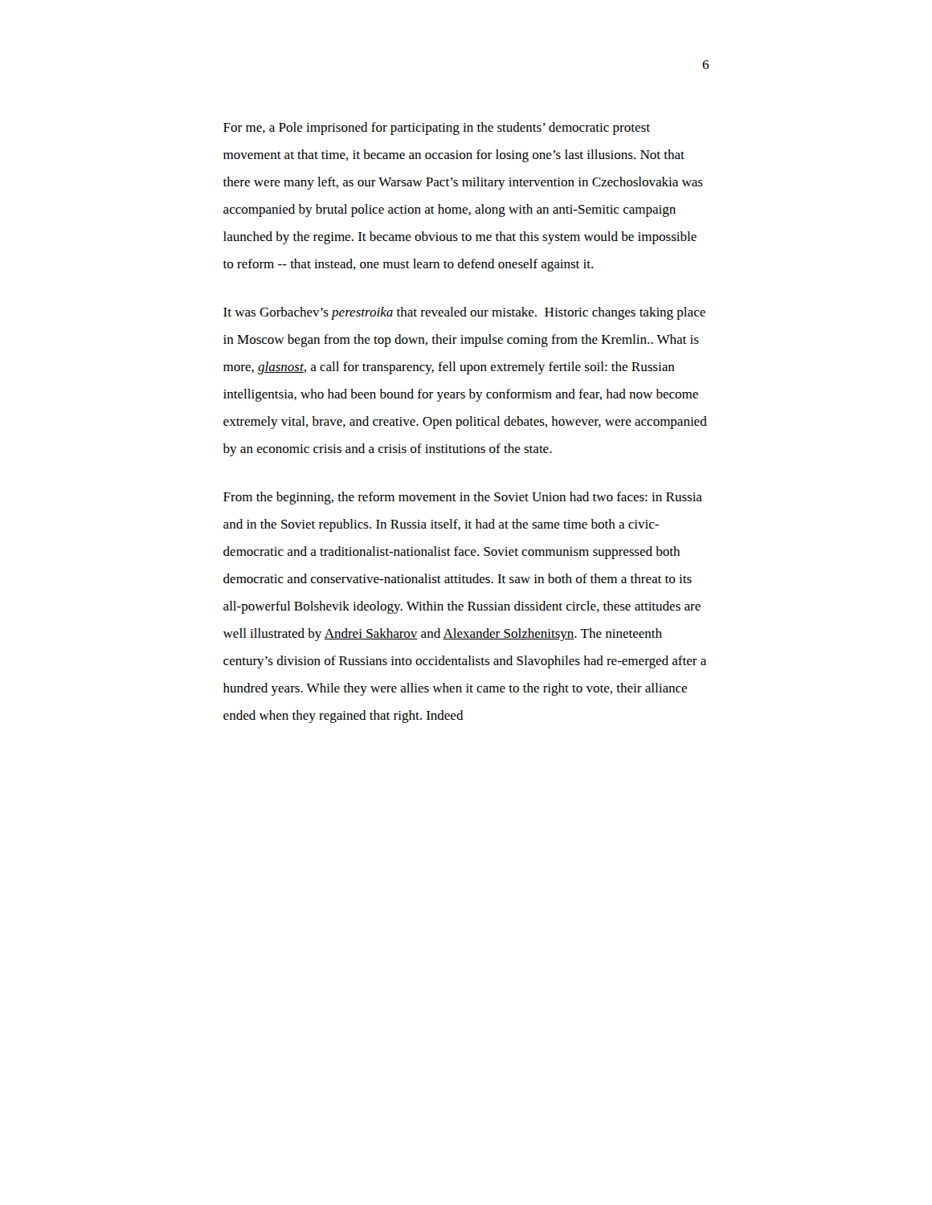6
For me, a Pole imprisoned for participating in the students’ democratic protest movement at that time, it became an occasion for losing one’s last illusions. Not that there were many left, as our Warsaw Pact’s military intervention in Czechoslovakia was accompanied by brutal police action at home, along with an anti-Semitic campaign launched by the regime. It became obvious to me that this system would be impossible to reform -- that instead, one must learn to defend oneself against it.
It was Gorbachev’s perestroika that revealed our mistake. Historic changes taking place in Moscow began from the top down, their impulse coming from the Kremlin.. What is more, glasnost, a call for transparency, fell upon extremely fertile soil: the Russian intelligentsia, who had been bound for years by conformism and fear, had now become extremely vital, brave, and creative. Open political debates, however, were accompanied by an economic crisis and a crisis of institutions of the state.
From the beginning, the reform movement in the Soviet Union had two faces: in Russia and in the Soviet republics. In Russia itself, it had at the same time both a civic-democratic and a traditionalist-nationalist face. Soviet communism suppressed both democratic and conservative-nationalist attitudes. It saw in both of them a threat to its all-powerful Bolshevik ideology. Within the Russian dissident circle, these attitudes are well illustrated by Andrei Sakharov and Alexander Solzhenitsyn. The nineteenth century’s division of Russians into occidentalists and Slavophiles had re-emerged after a hundred years. While they were allies when it came to the right to vote, their alliance ended when they regained that right. Indeed